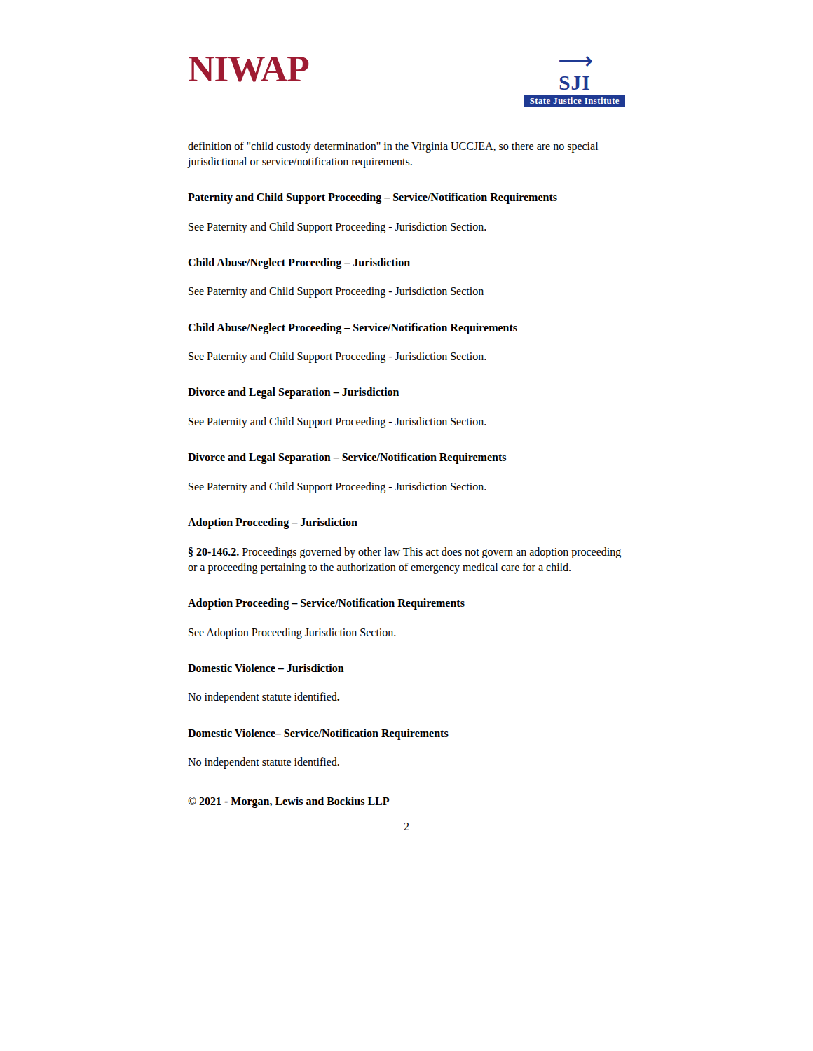NI WAP
⟶
SJI
State Justice Institute
definition of "child custody determination" in the Virginia UCCJEA, so there are no special jurisdictional or service/notification requirements.
Paternity and Child Support Proceeding – Service/Notification Requirements
See Paternity and Child Support Proceeding - Jurisdiction Section.
Child Abuse/Neglect Proceeding – Jurisdiction
See Paternity and Child Support Proceeding - Jurisdiction Section
Child Abuse/Neglect Proceeding – Service/Notification Requirements
See Paternity and Child Support Proceeding - Jurisdiction Section.
Divorce and Legal Separation – Jurisdiction
See Paternity and Child Support Proceeding - Jurisdiction Section.
Divorce and Legal Separation – Service/Notification Requirements
See Paternity and Child Support Proceeding - Jurisdiction Section.
Adoption Proceeding – Jurisdiction
§ 20-146.2. Proceedings governed by other law This act does not govern an adoption proceeding or a proceeding pertaining to the authorization of emergency medical care for a child.
Adoption Proceeding – Service/Notification Requirements
See Adoption Proceeding Jurisdiction Section.
Domestic Violence – Jurisdiction
No independent statute identified.
Domestic Violence– Service/Notification Requirements
No independent statute identified.
© 2021 - Morgan, Lewis and Bockius LLP
2